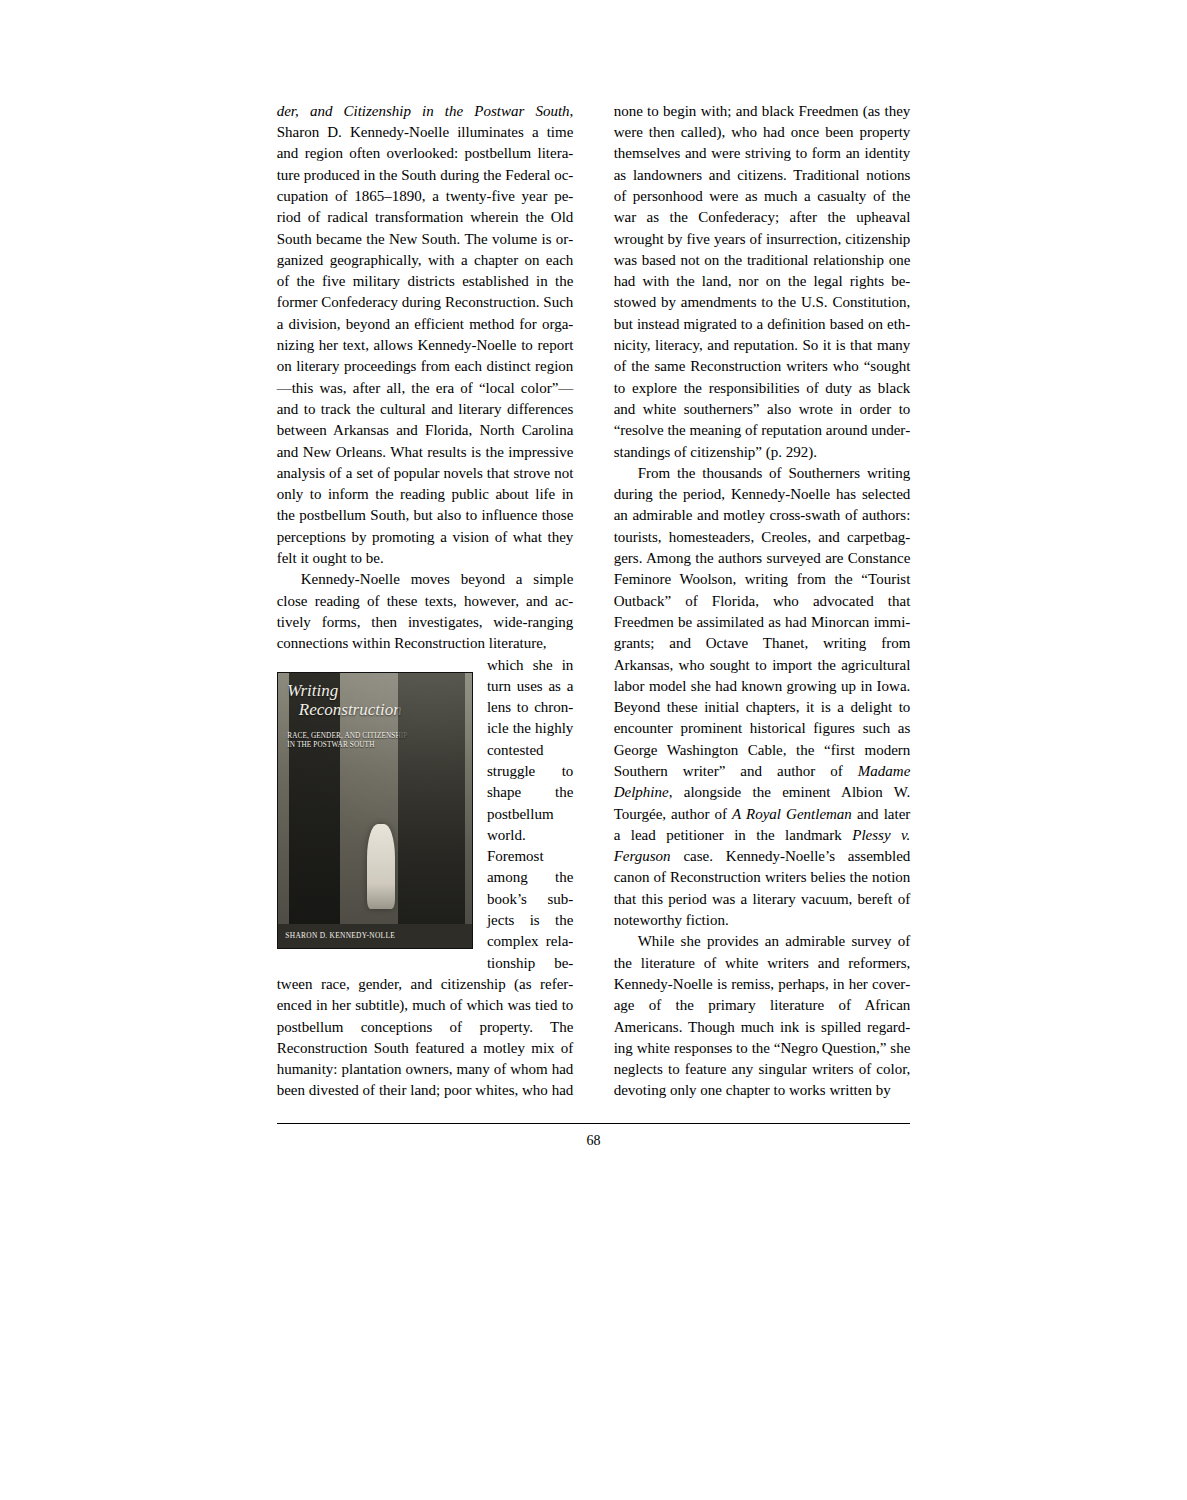der, and Citizenship in the Postwar South, Sharon D. Kennedy-Noelle illuminates a time and region often overlooked: postbellum literature produced in the South during the Federal occupation of 1865–1890, a twenty-five year period of radical transformation wherein the Old South became the New South. The volume is organized geographically, with a chapter on each of the five military districts established in the former Confederacy during Reconstruction. Such a division, beyond an efficient method for organizing her text, allows Kennedy-Noelle to report on literary proceedings from each distinct region—this was, after all, the era of “local color”—and to track the cultural and literary differences between Arkansas and Florida, North Carolina and New Orleans. What results is the impressive analysis of a set of popular novels that strove not only to inform the reading public about life in the postbellum South, but also to influence those perceptions by promoting a vision of what they felt it ought to be.
Kennedy-Noelle moves beyond a simple close reading of these texts, however, and actively forms, then investigates, wide-ranging connections within Reconstruction literature,
WritingReconstruction
Race, Gender, and Citizenship
in the Postwar South
Sharon D. Kennedy-Nolle
which she in turn uses as a lens to chronicle the highly contested struggle to shape the postbellum world. Foremost among the book’s subjects is the complex relationship between race, gender, and citizenship (as referenced in her subtitle), much of which was tied to postbellum conceptions of property. The Reconstruction South featured a motley mix of humanity: plantation owners, many of whom had been divested of their land; poor whites, who had none to begin with; and black Freedmen (as they were then called), who had once been property themselves and were striving to form an identity as landowners and citizens. Traditional notions of personhood were as much a casualty of the war as the Confederacy; after the upheaval wrought by five years of insurrection, citizenship was based not on the traditional relationship one had with the land, nor on the legal rights bestowed by amendments to the U.S. Constitution, but instead migrated to a definition based on ethnicity, literacy, and reputation. So it is that many of the same Reconstruction writers who “sought to explore the responsibilities of duty as black and white southerners” also wrote in order to “resolve the meaning of reputation around understandings of citizenship” (p. 292).
From the thousands of Southerners writing during the period, Kennedy-Noelle has selected an admirable and motley cross-swath of authors: tourists, homesteaders, Creoles, and carpetbaggers. Among the authors surveyed are Constance Feminore Woolson, writing from the “Tourist Outback” of Florida, who advocated that Freedmen be assimilated as had Minorcan immigrants; and Octave Thanet, writing from Arkansas, who sought to import the agricultural labor model she had known growing up in Iowa. Beyond these initial chapters, it is a delight to encounter prominent historical figures such as George Washington Cable, the “first modern Southern writer” and author of Madame Delphine, alongside the eminent Albion W. Tourgée, author of A Royal Gentleman and later a lead petitioner in the landmark Plessy v. Ferguson case. Kennedy-Noelle’s assembled canon of Reconstruction writers belies the notion that this period was a literary vacuum, bereft of noteworthy fiction.
While she provides an admirable survey of the literature of white writers and reformers, Kennedy-Noelle is remiss, perhaps, in her coverage of the primary literature of African Americans. Though much ink is spilled regarding white responses to the “Negro Question,” she neglects to feature any singular writers of color, devoting only one chapter to works written by
68